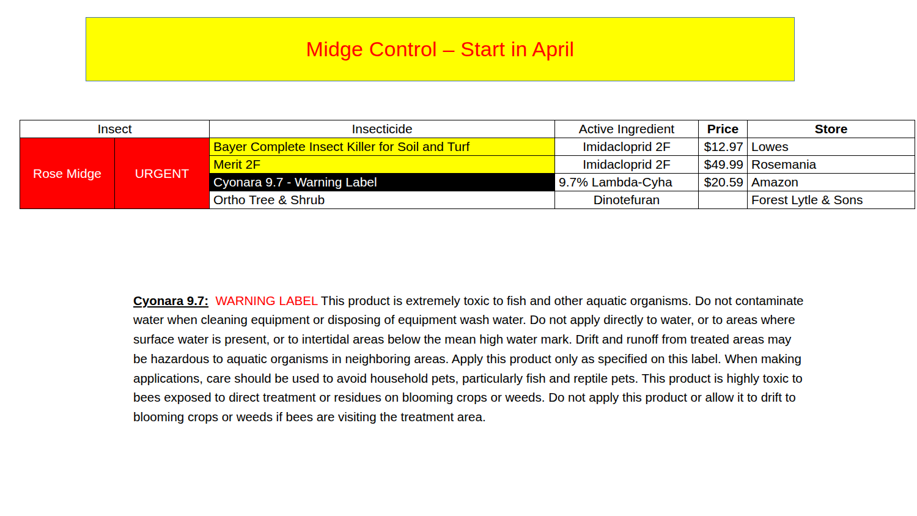Midge Control – Start in April
| Insect | Insecticide | Active Ingredient | Price | Store |
| --- | --- | --- | --- | --- |
| Rose Midge | URGENT | Bayer Complete Insect Killer for Soil and Turf | Imidacloprid 2F | $12.97 | Lowes |
| Merit 2F | Imidacloprid 2F | $49.99 | Rosemania |
| Cyonara 9.7 - Warning Label | 9.7% Lambda-Cyha | $20.59 | Amazon |
| Ortho Tree & Shrub | Dinotefuran | | Forest Lytle & Sons |
Cyonara 9.7: WARNING LABEL This product is extremely toxic to fish and other aquatic organisms. Do not contaminate water when cleaning equipment or disposing of equipment wash water. Do not apply directly to water, or to areas where surface water is present, or to intertidal areas below the mean high water mark. Drift and runoff from treated areas may be hazardous to aquatic organisms in neighboring areas. Apply this product only as specified on this label. When making applications, care should be used to avoid household pets, particularly fish and reptile pets. This product is highly toxic to bees exposed to direct treatment or residues on blooming crops or weeds. Do not apply this product or allow it to drift to blooming crops or weeds if bees are visiting the treatment area.